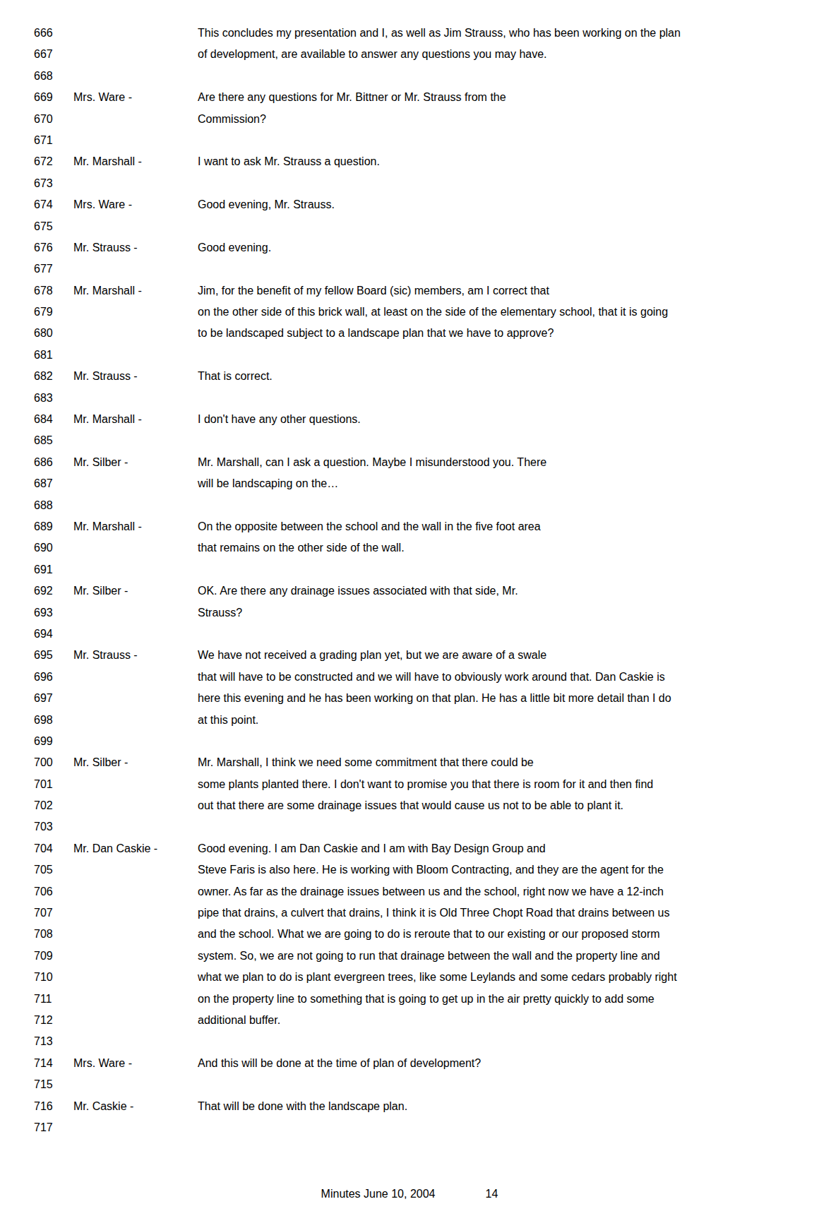| 666 | | This concludes my presentation and I, as well as Jim Strauss, who has been working on the plan |
| 667 | | of development, are available to answer any questions you may have. |
| 668 | | |
| 669 | Mrs. Ware - | Are there any questions for Mr. Bittner or Mr. Strauss from the |
| 670 | | Commission? |
| 671 | | |
| 672 | Mr. Marshall - | I want to ask Mr. Strauss a question. |
| 673 | | |
| 674 | Mrs. Ware - | Good evening, Mr. Strauss. |
| 675 | | |
| 676 | Mr. Strauss - | Good evening. |
| 677 | | |
| 678 | Mr. Marshall - | Jim, for the benefit of my fellow Board (sic) members, am I correct that |
| 679 | | on the other side of this brick wall, at least on the side of the elementary school, that it is going |
| 680 | | to be landscaped subject to a landscape plan that we have to approve? |
| 681 | | |
| 682 | Mr. Strauss - | That is correct. |
| 683 | | |
| 684 | Mr. Marshall - | I don't have any other questions. |
| 685 | | |
| 686 | Mr. Silber - | Mr. Marshall, can I ask a question. Maybe I misunderstood you. There |
| 687 | | will be landscaping on the… |
| 688 | | |
| 689 | Mr. Marshall - | On the opposite between the school and the wall in the five foot area |
| 690 | | that remains on the other side of the wall. |
| 691 | | |
| 692 | Mr. Silber - | OK. Are there any drainage issues associated with that side, Mr. |
| 693 | | Strauss? |
| 694 | | |
| 695 | Mr. Strauss - | We have not received a grading plan yet, but we are aware of a swale |
| 696 | | that will have to be constructed and we will have to obviously work around that. Dan Caskie is |
| 697 | | here this evening and he has been working on that plan. He has a little bit more detail than I do |
| 698 | | at this point. |
| 699 | | |
| 700 | Mr. Silber - | Mr. Marshall, I think we need some commitment that there could be |
| 701 | | some plants planted there. I don't want to promise you that there is room for it and then find |
| 702 | | out that there are some drainage issues that would cause us not to be able to plant it. |
| 703 | | |
| 704 | Mr. Dan Caskie - | Good evening. I am Dan Caskie and I am with Bay Design Group and |
| 705 | | Steve Faris is also here. He is working with Bloom Contracting, and they are the agent for the |
| 706 | | owner. As far as the drainage issues between us and the school, right now we have a 12-inch |
| 707 | | pipe that drains, a culvert that drains, I think it is Old Three Chopt Road that drains between us |
| 708 | | and the school. What we are going to do is reroute that to our existing or our proposed storm |
| 709 | | system. So, we are not going to run that drainage between the wall and the property line and |
| 710 | | what we plan to do is plant evergreen trees, like some Leylands and some cedars probably right |
| 711 | | on the property line to something that is going to get up in the air pretty quickly to add some |
| 712 | | additional buffer. |
| 713 | | |
| 714 | Mrs. Ware - | And this will be done at the time of plan of development? |
| 715 | | |
| 716 | Mr. Caskie - | That will be done with the landscape plan. |
| 717 | | |
Minutes June 10, 2004 14